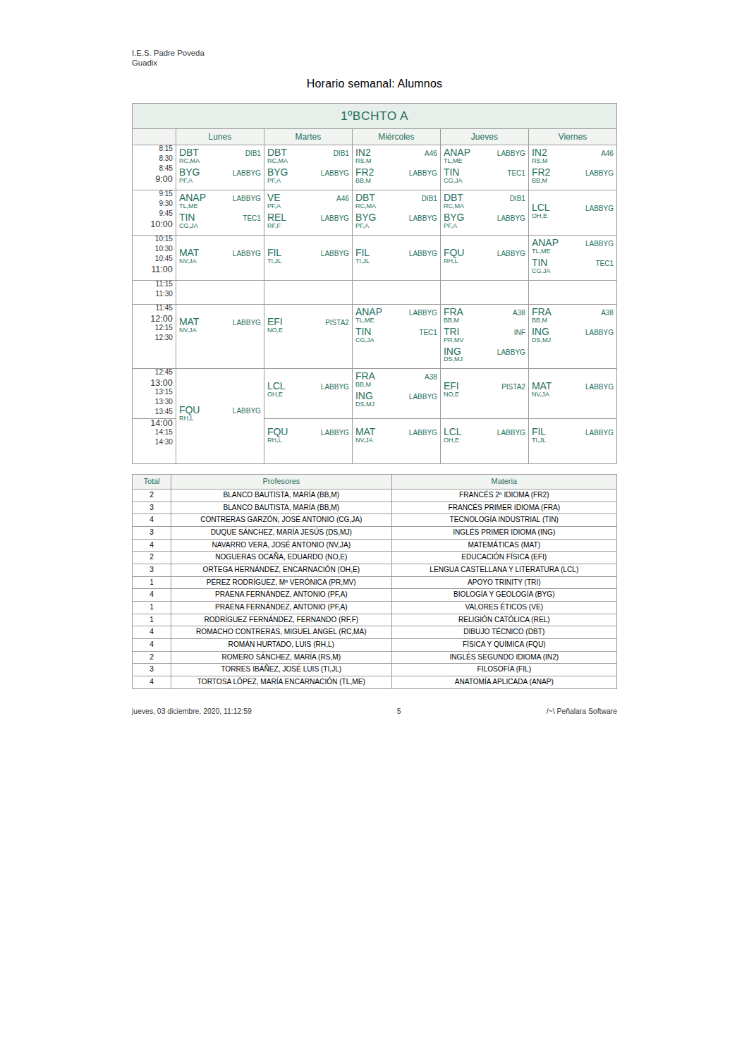I.E.S. Padre Poveda
Guadix
Horario semanal: Alumnos
| 1ºBCHTO A |
| --- |
| | Lunes | Martes | Miércoles | Jueves | Viernes |
| 8:15 8:30 8:45 9:00 | DBT DIB1 RC,MA BYG LABBYG PF,A | DBT DIB1 RC,MA BYG LABBYG PF,A | IN2 A46 RS,M FR2 LABBYG BB,M | ANAP LABBYG TL,ME TIN TEC1 CG,JA | IN2 A46 RS,M FR2 LABBYG BB,M |
| 9:15 9:30 9:45 10:00 | ANAP LABBYG TL,ME TIN TEC1 CG,JA | VE A46 PF,A REL LABBYG RF,F | DBT DIB1 RC,MA BYG LABBYG PF,A | DBT DIB1 RC,MA BYG LABBYG PF,A | LCL LABBYG OH,E |
| 10:15 10:30 10:45 11:00 | MAT LABBYG NV,JA | FIL LABBYG TI,JL | FIL LABBYG TI,JL | FQU LABBYG RH,L | ANAP LABBYG TL,ME TIN TEC1 CG,JA |
| 11:15 11:30 | | | | | |
| 11:45 12:00 12:15 12:30 | MAT LABBYG NV,JA | EFI PISTA2 NO,E | ANAP LABBYG TL,ME TIN TEC1 CG,JA | FRA A38 BB,M TRI INF PR,MV ING LABBYG DS,MJ | FRA A38 BB,M ING LABBYG DS,MJ |
| 12:45 13:00 13:15 13:30 13:45 | FQU LABBYG RH,L | LCL LABBYG OH,E | FRA A38 BB,M ING LABBYG DS,MJ | EFI PISTA2 NO,E | MAT LABBYG NV,JA |
| 14:00 14:15 14:30 | FQU LABBYG RH,L | MAT LABBYG NV,JA | LCL LABBYG OH,E | FIL LABBYG TI,JL |
| Total | Profesores | Materia |
| --- | --- | --- |
| 2 | BLANCO BAUTISTA, MARÍA (BB,M) | FRANCÉS 2º IDIOMA (FR2) |
| 3 | BLANCO BAUTISTA, MARÍA (BB,M) | FRANCÉS PRIMER IDIOMA (FRA) |
| 4 | CONTRERAS GARZÓN, JOSÉ ANTONIO (CG,JA) | TECNOLOGÍA INDUSTRIAL (TIN) |
| 3 | DUQUE SÁNCHEZ, MARÍA JESÚS (DS,MJ) | INGLÉS PRIMER IDIOMA (ING) |
| 4 | NAVARRO VERA, JOSÉ ANTONIO (NV,JA) | MATEMÁTICAS (MAT) |
| 2 | NOGUERAS OCAÑA, EDUARDO (NO,E) | EDUCACIÓN FÍSICA (EFI) |
| 3 | ORTEGA HERNÁNDEZ, ENCARNACIÓN (OH,E) | LENGUA CASTELLANA Y LITERATURA (LCL) |
| 1 | PÉREZ RODRÍGUEZ, Mª VERÓNICA (PR,MV) | APOYO TRINITY (TRI) |
| 4 | PRAENA FERNÁNDEZ, ANTONIO (PF,A) | BIOLOGÍA Y GEOLOGÍA (BYG) |
| 1 | PRAENA FERNÁNDEZ, ANTONIO (PF,A) | VALORES ÉTICOS (VE) |
| 1 | RODRÍGUEZ FERNÁNDEZ, FERNANDO (RF,F) | RELIGIÓN CATÓLICA (REL) |
| 4 | ROMACHO CONTRERAS, MIGUEL ANGEL (RC,MA) | DIBUJO TÉCNICO (DBT) |
| 4 | ROMÁN HURTADO, LUIS (RH,L) | FÍSICA Y QUÍMICA (FQU) |
| 2 | ROMERO SÁNCHEZ, MARÍA (RS,M) | INGLÉS SEGUNDO IDIOMA (IN2) |
| 3 | TORRES IBÁÑEZ, JOSÉ LUIS (TI,JL) | FILOSOFÍA (FIL) |
| 4 | TORTOSA LÓPEZ, MARÍA ENCARNACIÓN (TL,ME) | ANATOMÍA APLICADA (ANAP) |
jueves, 03 diciembre, 2020, 11:12:59
5
/~\ Peñalara Software